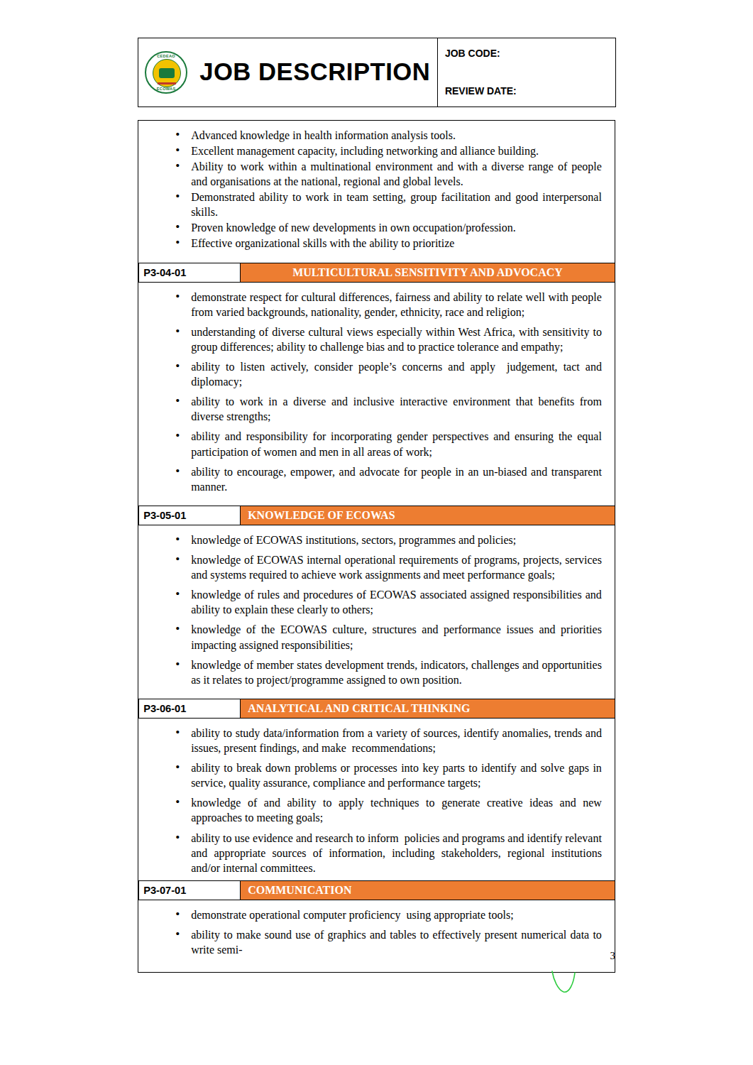CEDEAO
ECOWAS
JOB DESCRIPTION
JOB CODE:
REVIEW DATE:
Advanced knowledge in health information analysis tools.
Excellent management capacity, including networking and alliance building.
Ability to work within a multinational environment and with a diverse range of people and organisations at the national, regional and global levels.
Demonstrated ability to work in team setting, group facilitation and good interpersonal skills.
Proven knowledge of new developments in own occupation/profession.
Effective organizational skills with the ability to prioritize
P3-04-01
MULTICULTURAL SENSITIVITY AND ADVOCACY
demonstrate respect for cultural differences, fairness and ability to relate well with people from varied backgrounds, nationality, gender, ethnicity, race and religion;
understanding of diverse cultural views especially within West Africa, with sensitivity to group differences; ability to challenge bias and to practice tolerance and empathy;
ability to listen actively, consider people’s concerns and apply judgement, tact and diplomacy;
ability to work in a diverse and inclusive interactive environment that benefits from diverse strengths;
ability and responsibility for incorporating gender perspectives and ensuring the equal participation of women and men in all areas of work;
ability to encourage, empower, and advocate for people in an un-biased and transparent manner.
P3-05-01
KNOWLEDGE OF ECOWAS
knowledge of ECOWAS institutions, sectors, programmes and policies;
knowledge of ECOWAS internal operational requirements of programs, projects, services and systems required to achieve work assignments and meet performance goals;
knowledge of rules and procedures of ECOWAS associated assigned responsibilities and ability to explain these clearly to others;
knowledge of the ECOWAS culture, structures and performance issues and priorities impacting assigned responsibilities;
knowledge of member states development trends, indicators, challenges and opportunities as it relates to project/programme assigned to own position.
P3-06-01
ANALYTICAL AND CRITICAL THINKING
ability to study data/information from a variety of sources, identify anomalies, trends and issues, present findings, and make recommendations;
ability to break down problems or processes into key parts to identify and solve gaps in service, quality assurance, compliance and performance targets;
knowledge of and ability to apply techniques to generate creative ideas and new approaches to meeting goals;
ability to use evidence and research to inform policies and programs and identify relevant and appropriate sources of information, including stakeholders, regional institutions and/or internal committees.
P3-07-01
COMMUNICATION
demonstrate operational computer proficiency using appropriate tools;
ability to make sound use of graphics and tables to effectively present numerical data to write semi-
3